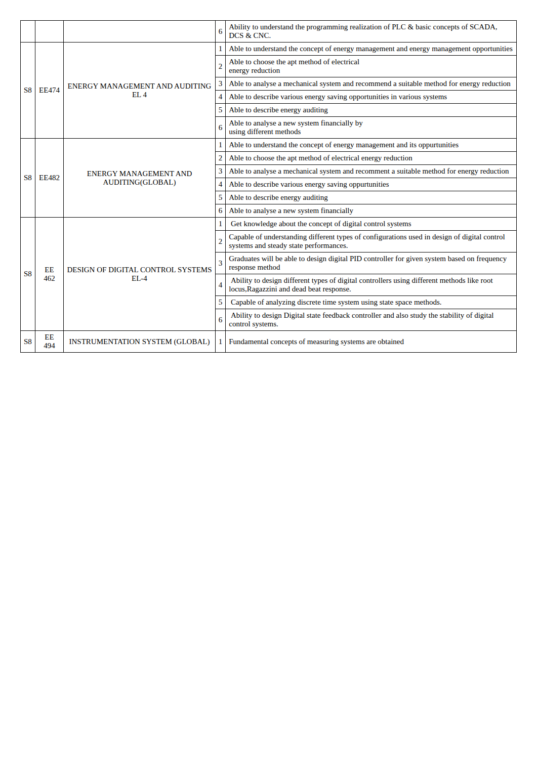| | | | 6 | Ability to understand the programming realization of PLC & basic concepts of SCADA, DCS & CNC. |
| S8 | EE474 | ENERGY MANAGEMENT AND AUDITING EL 4 | 1 | Able to understand the concept of energy management and energy management opportunities |
| 2 | Able to choose the apt method of electrical energy reduction |
| 3 | Able to analyse a mechanical system and recommend a suitable method for energy reduction |
| 4 | Able to describe various energy saving opportunities in various systems |
| 5 | Able to describe energy auditing |
| 6 | Able to analyse a new system financially by using different methods |
| S8 | EE482 | ENERGY MANAGEMENT AND AUDITING(GLOBAL) | 1 | Able to understand the concept of energy management and its oppurtunities |
| 2 | Able to choose the apt method of electrical energy reduction |
| 3 | Able to analyse a mechanical system and recomment a suitable method for energy reduction |
| 4 | Able to describe various energy saving oppurtunities |
| 5 | Able to describe energy auditing |
| 6 | Able to analyse a new system financially |
| S8 | EE 462 | DESIGN OF DIGITAL CONTROL SYSTEMS EL-4 | 1 | Get knowledge about the concept of digital control systems |
| 2 | Capable of understanding different types of configurations used in design of digital control systems and steady state performances. |
| 3 | Graduates will be able to design digital PID controller for given system based on frequency response method |
| 4 | Ability to design different types of digital controllers using different methods like root locus,Ragazzini and dead beat response. |
| 5 | Capable of analyzing discrete time system using state space methods. |
| 6 | Ability to design Digital state feedback controller and also study the stability of digital control systems. |
| S8 | EE 494 | INSTRUMENTATION SYSTEM (GLOBAL) | 1 | Fundamental concepts of measuring systems are obtained |